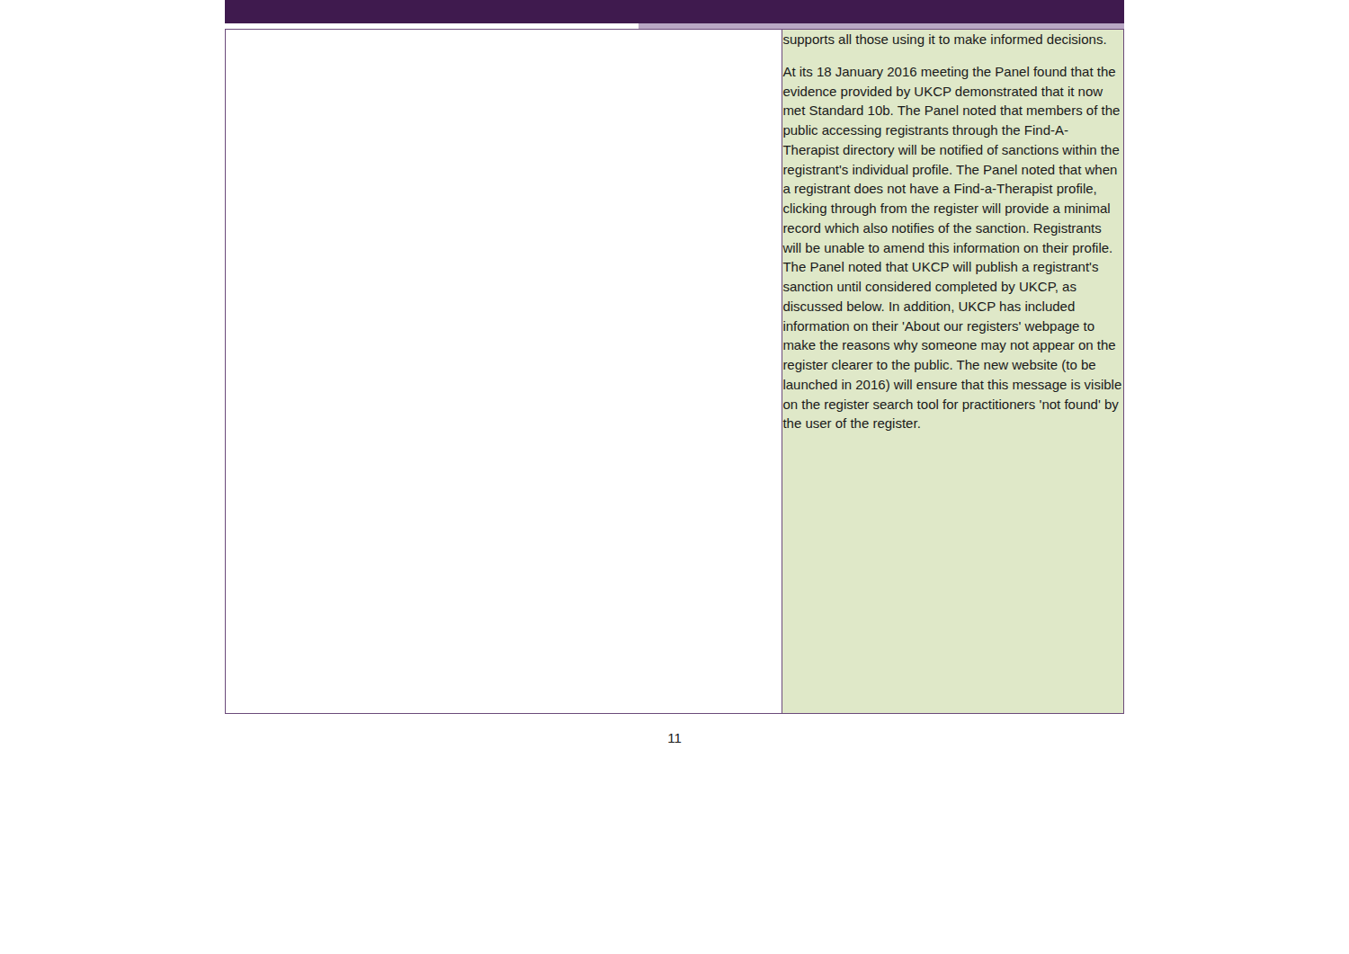| | supports all those using it to make informed decisions. At its 18 January 2016 meeting the Panel found that the evidence provided by UKCP demonstrated that it now met Standard 10b. The Panel noted that members of the public accessing registrants through the Find-A-Therapist directory will be notified of sanctions within the registrant's individual profile. The Panel noted that when a registrant does not have a Find-a-Therapist profile, clicking through from the register will provide a minimal record which also notifies of the sanction. Registrants will be unable to amend this information on their profile. The Panel noted that UKCP will publish a registrant's sanction until considered completed by UKCP, as discussed below. In addition, UKCP has included information on their 'About our registers' webpage to make the reasons why someone may not appear on the register clearer to the public. The new website (to be launched in 2016) will ensure that this message is visible on the register search tool for practitioners 'not found' by the user of the register. |
11